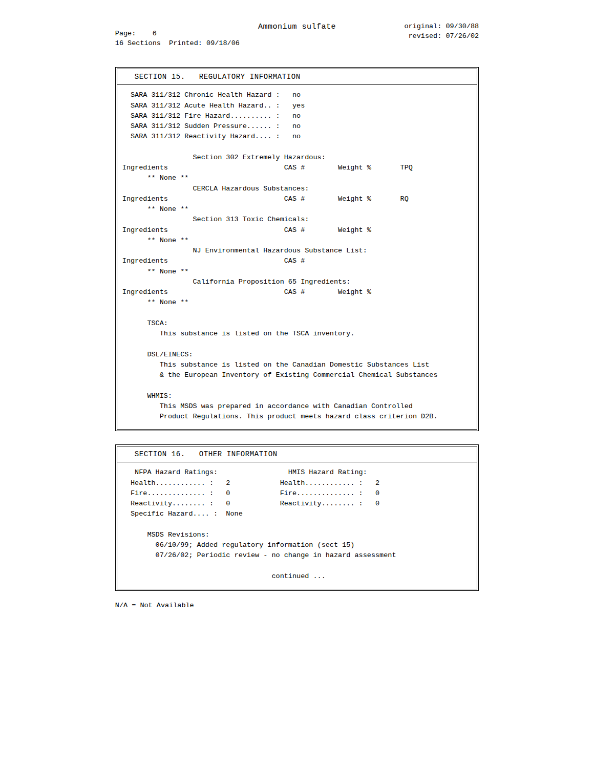Ammonium sulfate
Page: 6 16 Sections Printed: 09/18/06
original: 09/30/88 revised: 07/26/02
SECTION 15. REGULATORY INFORMATION
  SARA 311/312 Chronic Health Hazard :   no
  SARA 311/312 Acute Health Hazard.. :   yes
  SARA 311/312 Fire Hazard.......... :   no
  SARA 311/312 Sudden Pressure...... :   no
  SARA 311/312 Reactivity Hazard.... :   no

                 Section 302 Extremely Hazardous:
Ingredients                            CAS #        Weight %       TPQ
      ** None **
                 CERCLA Hazardous Substances:
Ingredients                            CAS #        Weight %       RQ
      ** None **
                 Section 313 Toxic Chemicals:
Ingredients                            CAS #        Weight %
      ** None **
                 NJ Environmental Hazardous Substance List:
Ingredients                            CAS #
      ** None **
                 California Proposition 65 Ingredients:
Ingredients                            CAS #        Weight %
      ** None **

      TSCA:
         This substance is listed on the TSCA inventory.

      DSL/EINECS:
         This substance is listed on the Canadian Domestic Substances List
         & the European Inventory of Existing Commercial Chemical Substances

      WHMIS:
         This MSDS was prepared in accordance with Canadian Controlled
         Product Regulations. This product meets hazard class criterion D2B.
SECTION 16. OTHER INFORMATION
   NFPA Hazard Ratings:                 HMIS Hazard Rating:
  Health............ :   2            Health............ :   2
  Fire.............. :   0            Fire.............. :   0
  Reactivity........ :   0            Reactivity........ :   0
  Specific Hazard.... :  None

      MSDS Revisions:
        06/10/99; Added regulatory information (sect 15)
        07/26/02; Periodic review - no change in hazard assessment

                                    continued ...
N/A = Not Available